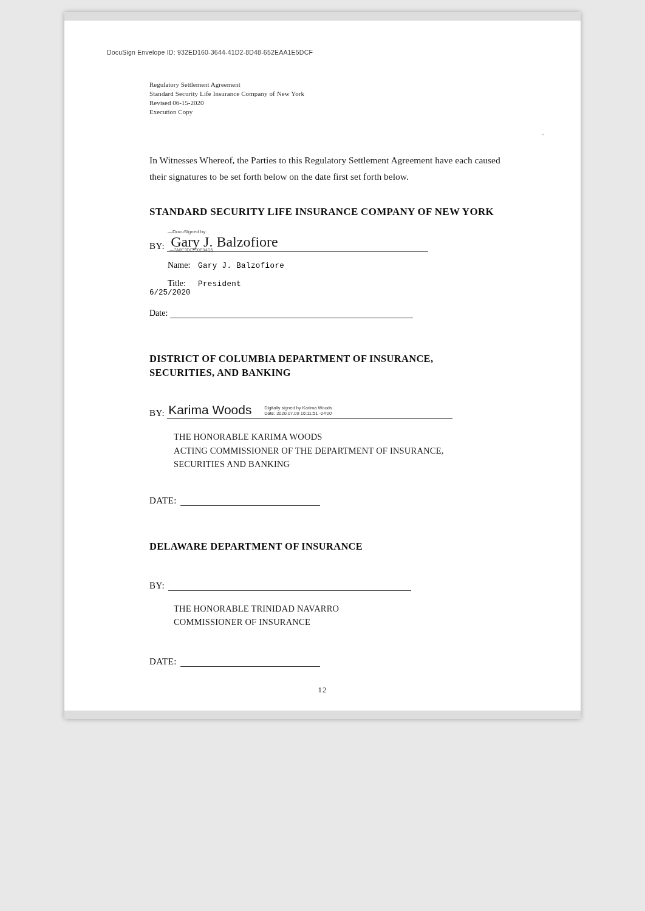DocuSign Envelope ID: 932ED160-3644-41D2-8D48-652EAA1E5DCF
Regulatory Settlement Agreement
Standard Security Life Insurance Company of New York
Revised 06-15-2020
Execution Copy
•
In Witnesses Whereof, the Parties to this Regulatory Settlement Agreement have each caused their signatures to be set forth below on the date first set forth below.
STANDARD SECURITY LIFE INSURANCE COMPANY OF NEW YORK
—DocuSigned by:
BY:
Gary J. Balzofiore —7A0E3DC790E04D5
Name:
Gary J. Balzofiore
Title:
President
6/25/2020
Date:
DISTRICT OF COLUMBIA DEPARTMENT OF INSURANCE,
SECURITIES, AND BANKING
BY:
Karima Woods Digitally signed by Karima Woods
Date: 2020.07.09 16:11:51 -04'00'
THE HONORABLE KARIMA WOODS
ACTING COMMISSIONER OF THE DEPARTMENT OF INSURANCE,
SECURITIES AND BANKING
DATE:
DELAWARE DEPARTMENT OF INSURANCE
BY:
THE HONORABLE TRINIDAD NAVARRO
COMMISSIONER OF INSURANCE
DATE:
12